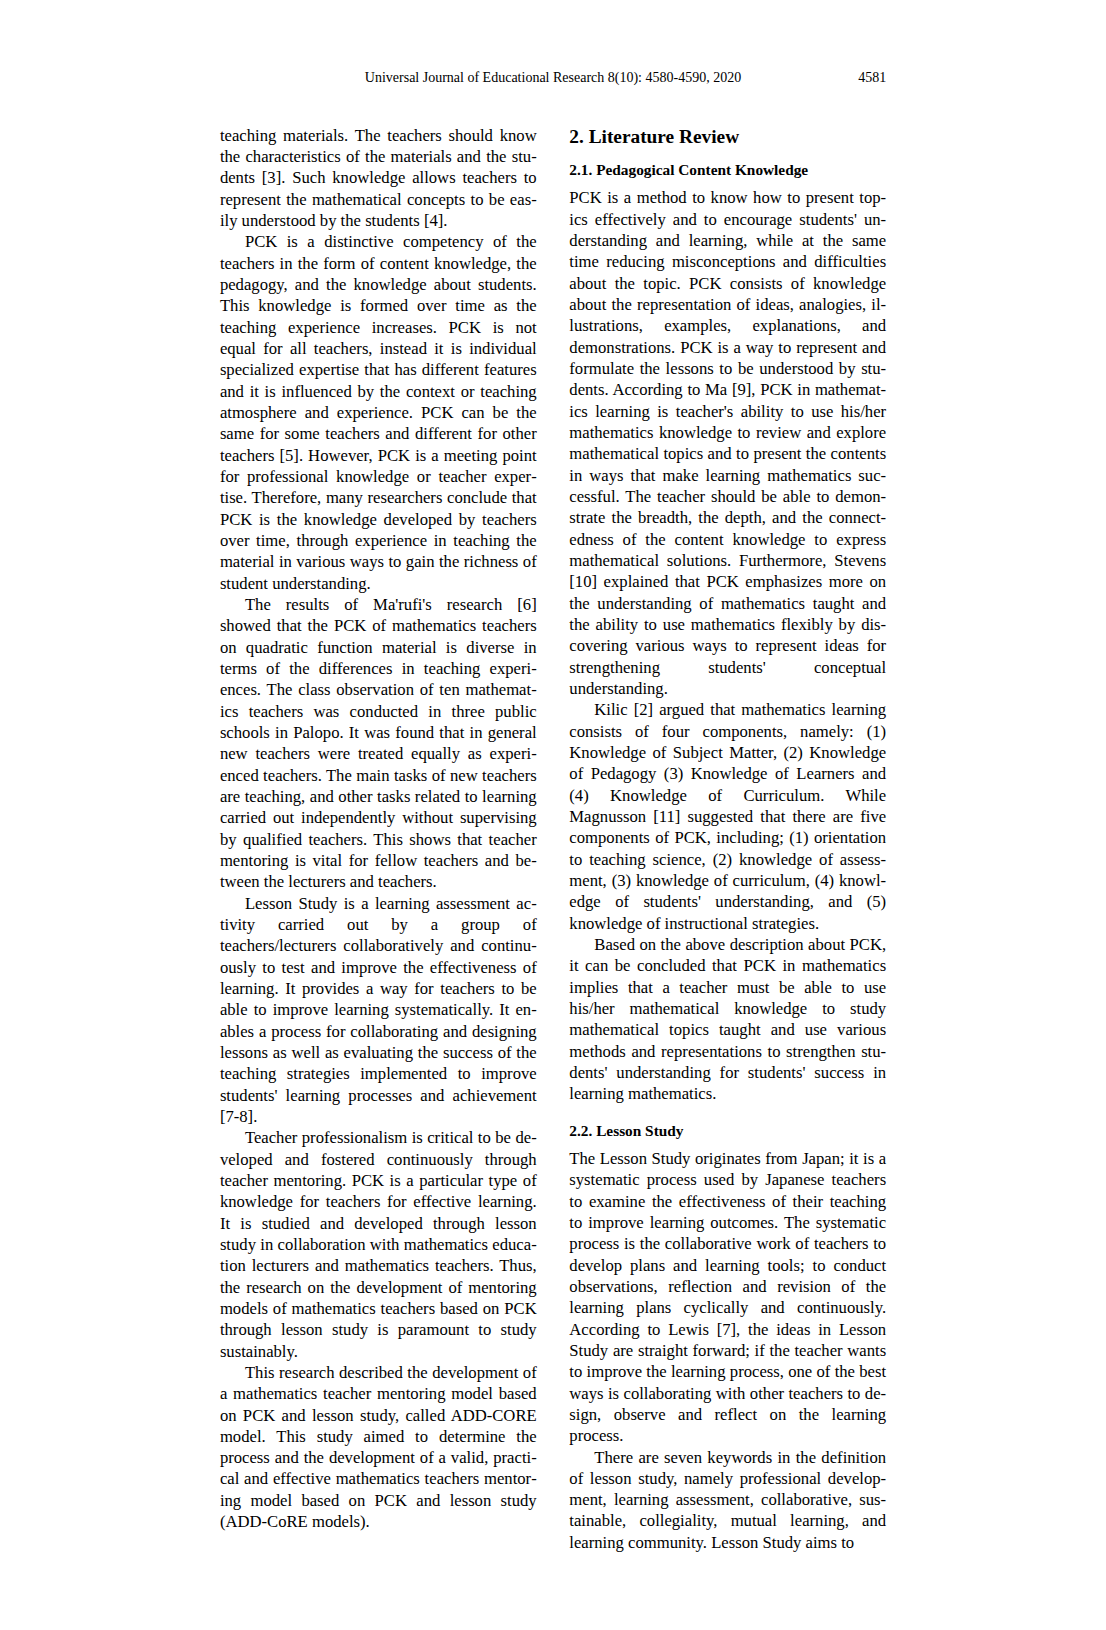Universal Journal of Educational Research 8(10): 4580-4590, 2020
4581
teaching materials. The teachers should know the characteristics of the materials and the students [3]. Such knowledge allows teachers to represent the mathematical concepts to be easily understood by the students [4].
PCK is a distinctive competency of the teachers in the form of content knowledge, the pedagogy, and the knowledge about students. This knowledge is formed over time as the teaching experience increases. PCK is not equal for all teachers, instead it is individual specialized expertise that has different features and it is influenced by the context or teaching atmosphere and experience. PCK can be the same for some teachers and different for other teachers [5]. However, PCK is a meeting point for professional knowledge or teacher expertise. Therefore, many researchers conclude that PCK is the knowledge developed by teachers over time, through experience in teaching the material in various ways to gain the richness of student understanding.
The results of Ma'rufi's research [6] showed that the PCK of mathematics teachers on quadratic function material is diverse in terms of the differences in teaching experiences. The class observation of ten mathematics teachers was conducted in three public schools in Palopo. It was found that in general new teachers were treated equally as experienced teachers. The main tasks of new teachers are teaching, and other tasks related to learning carried out independently without supervising by qualified teachers. This shows that teacher mentoring is vital for fellow teachers and between the lecturers and teachers.
Lesson Study is a learning assessment activity carried out by a group of teachers/lecturers collaboratively and continuously to test and improve the effectiveness of learning. It provides a way for teachers to be able to improve learning systematically. It enables a process for collaborating and designing lessons as well as evaluating the success of the teaching strategies implemented to improve students' learning processes and achievement [7-8].
Teacher professionalism is critical to be developed and fostered continuously through teacher mentoring. PCK is a particular type of knowledge for teachers for effective learning. It is studied and developed through lesson study in collaboration with mathematics education lecturers and mathematics teachers. Thus, the research on the development of mentoring models of mathematics teachers based on PCK through lesson study is paramount to study sustainably.
This research described the development of a mathematics teacher mentoring model based on PCK and lesson study, called ADD-CORE model. This study aimed to determine the process and the development of a valid, practical and effective mathematics teachers mentoring model based on PCK and lesson study (ADD-CoRE models).
2. Literature Review
2.1. Pedagogical Content Knowledge
PCK is a method to know how to present topics effectively and to encourage students' understanding and learning, while at the same time reducing misconceptions and difficulties about the topic. PCK consists of knowledge about the representation of ideas, analogies, illustrations, examples, explanations, and demonstrations. PCK is a way to represent and formulate the lessons to be understood by students. According to Ma [9], PCK in mathematics learning is teacher's ability to use his/her mathematics knowledge to review and explore mathematical topics and to present the contents in ways that make learning mathematics successful. The teacher should be able to demonstrate the breadth, the depth, and the connectedness of the content knowledge to express mathematical solutions. Furthermore, Stevens [10] explained that PCK emphasizes more on the understanding of mathematics taught and the ability to use mathematics flexibly by discovering various ways to represent ideas for strengthening students' conceptual understanding.
Kilic [2] argued that mathematics learning consists of four components, namely: (1) Knowledge of Subject Matter, (2) Knowledge of Pedagogy (3) Knowledge of Learners and (4) Knowledge of Curriculum. While Magnusson [11] suggested that there are five components of PCK, including; (1) orientation to teaching science, (2) knowledge of assessment, (3) knowledge of curriculum, (4) knowledge of students' understanding, and (5) knowledge of instructional strategies.
Based on the above description about PCK, it can be concluded that PCK in mathematics implies that a teacher must be able to use his/her mathematical knowledge to study mathematical topics taught and use various methods and representations to strengthen students' understanding for students' success in learning mathematics.
2.2. Lesson Study
The Lesson Study originates from Japan; it is a systematic process used by Japanese teachers to examine the effectiveness of their teaching to improve learning outcomes. The systematic process is the collaborative work of teachers to develop plans and learning tools; to conduct observations, reflection and revision of the learning plans cyclically and continuously. According to Lewis [7], the ideas in Lesson Study are straight forward; if the teacher wants to improve the learning process, one of the best ways is collaborating with other teachers to design, observe and reflect on the learning process.
There are seven keywords in the definition of lesson study, namely professional development, learning assessment, collaborative, sustainable, collegiality, mutual learning, and learning community. Lesson Study aims to